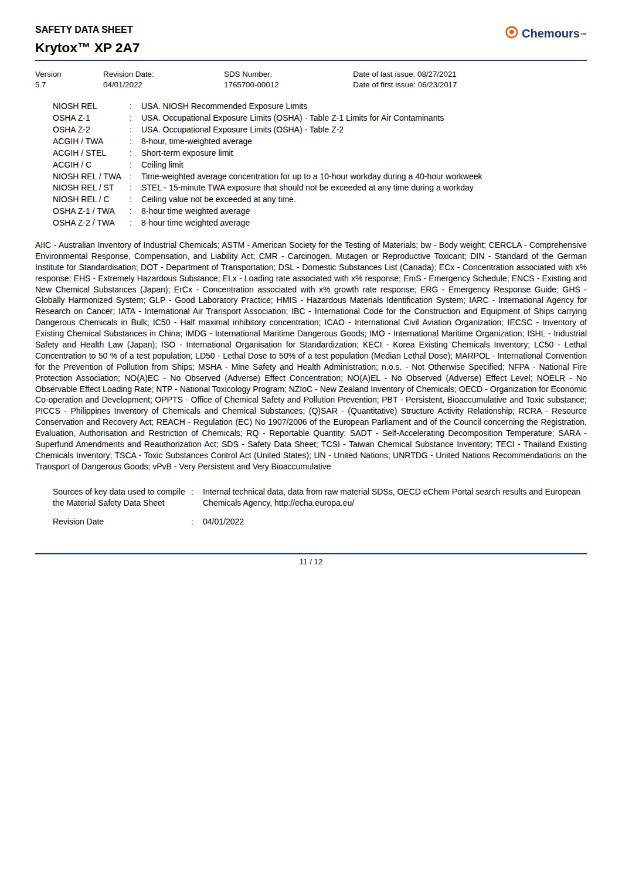⦿ Chemours™
SAFETY DATA SHEET
Krytox™ XP 2A7
| Version 5.7 | Revision Date: 04/01/2022 | SDS Number: 1765700-00012 | Date of last issue: 08/27/2021 Date of first issue: 06/23/2017 |
| NIOSH REL | : | USA. NIOSH Recommended Exposure Limits |
| OSHA Z-1 | : | USA. Occupational Exposure Limits (OSHA) - Table Z-1 Limits for Air Contaminants |
| OSHA Z-2 | : | USA. Occupational Exposure Limits (OSHA) - Table Z-2 |
| ACGIH / TWA | : | 8-hour, time-weighted average |
| ACGIH / STEL | : | Short-term exposure limit |
| ACGIH / C | : | Ceiling limit |
| NIOSH REL / TWA | : | Time-weighted average concentration for up to a 10-hour workday during a 40-hour workweek |
| NIOSH REL / ST | : | STEL - 15-minute TWA exposure that should not be exceeded at any time during a workday |
| NIOSH REL / C | : | Ceiling value not be exceeded at any time. |
| OSHA Z-1 / TWA | : | 8-hour time weighted average |
| OSHA Z-2 / TWA | : | 8-hour time weighted average |
AIIC - Australian Inventory of Industrial Chemicals; ASTM - American Society for the Testing of Materials; bw - Body weight; CERCLA - Comprehensive Environmental Response, Compensation, and Liability Act; CMR - Carcinogen, Mutagen or Reproductive Toxicant; DIN - Standard of the German Institute for Standardisation; DOT - Department of Transportation; DSL - Domestic Substances List (Canada); ECx - Concentration associated with x% response; EHS - Extremely Hazardous Substance; ELx - Loading rate associated with x% response; EmS - Emergency Schedule; ENCS - Existing and New Chemical Substances (Japan); ErCx - Concentration associated with x% growth rate response; ERG - Emergency Response Guide; GHS - Globally Harmonized System; GLP - Good Laboratory Practice; HMIS - Hazardous Materials Identification System; IARC - International Agency for Research on Cancer; IATA - International Air Transport Association; IBC - International Code for the Construction and Equipment of Ships carrying Dangerous Chemicals in Bulk; IC50 - Half maximal inhibitory concentration; ICAO - International Civil Aviation Organization; IECSC - Inventory of Existing Chemical Substances in China; IMDG - International Maritime Dangerous Goods; IMO - International Maritime Organization; ISHL - Industrial Safety and Health Law (Japan); ISO - International Organisation for Standardization; KECI - Korea Existing Chemicals Inventory; LC50 - Lethal Concentration to 50 % of a test population; LD50 - Lethal Dose to 50% of a test population (Median Lethal Dose); MARPOL - International Convention for the Prevention of Pollution from Ships; MSHA - Mine Safety and Health Administration; n.o.s. - Not Otherwise Specified; NFPA - National Fire Protection Association; NO(A)EC - No Observed (Adverse) Effect Concentration; NO(A)EL - No Observed (Adverse) Effect Level; NOELR - No Observable Effect Loading Rate; NTP - National Toxicology Program; NZIoC - New Zealand Inventory of Chemicals; OECD - Organization for Economic Co-operation and Development; OPPTS - Office of Chemical Safety and Pollution Prevention; PBT - Persistent, Bioaccumulative and Toxic substance; PICCS - Philippines Inventory of Chemicals and Chemical Substances; (Q)SAR - (Quantitative) Structure Activity Relationship; RCRA - Resource Conservation and Recovery Act; REACH - Regulation (EC) No 1907/2006 of the European Parliament and of the Council concerning the Registration, Evaluation, Authorisation and Restriction of Chemicals; RQ - Reportable Quantity; SADT - Self-Accelerating Decomposition Temperature; SARA - Superfund Amendments and Reauthorization Act; SDS - Safety Data Sheet; TCSI - Taiwan Chemical Substance Inventory; TECI - Thailand Existing Chemicals Inventory; TSCA - Toxic Substances Control Act (United States); UN - United Nations; UNRTDG - United Nations Recommendations on the Transport of Dangerous Goods; vPvB - Very Persistent and Very Bioaccumulative
| Sources of key data used to compile the Material Safety Data Sheet | : | Internal technical data, data from raw material SDSs, OECD eChem Portal search results and European Chemicals Agency, http://echa.europa.eu/ |
| Revision Date | : | 04/01/2022 |
11 / 12